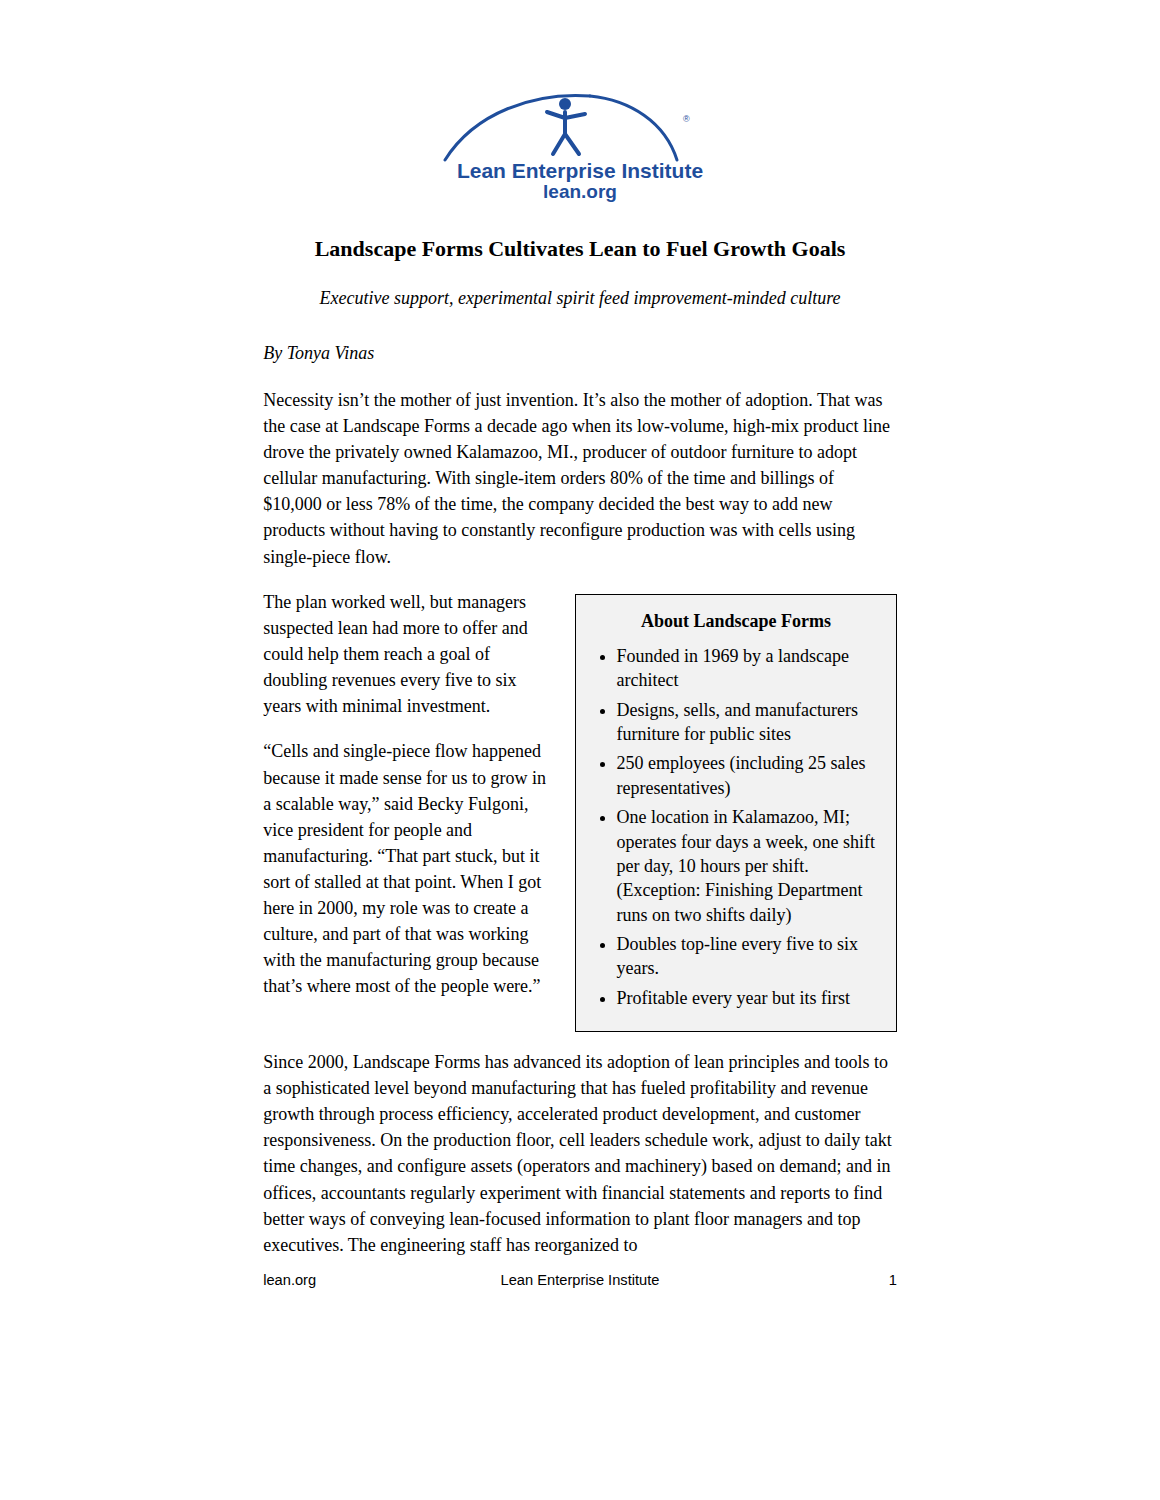® Lean Enterprise Institute lean.org
Landscape Forms Cultivates Lean to Fuel Growth Goals
Executive support, experimental spirit feed improvement-minded culture
By Tonya Vinas
Necessity isn’t the mother of just invention. It’s also the mother of adoption. That was the case at Landscape Forms a decade ago when its low-volume, high-mix product line drove the privately owned Kalamazoo, MI., producer of outdoor furniture to adopt cellular manufacturing. With single-item orders 80% of the time and billings of $10,000 or less 78% of the time, the company decided the best way to add new products without having to constantly reconfigure production was with cells using single-piece flow.
About Landscape Forms
Founded in 1969 by a landscape architect
Designs, sells, and manufacturers furniture for public sites
250 employees (including 25 sales representatives)
One location in Kalamazoo, MI; operates four days a week, one shift per day, 10 hours per shift. (Exception: Finishing Department runs on two shifts daily)
Doubles top-line every five to six years.
Profitable every year but its first
The plan worked well, but managers suspected lean had more to offer and could help them reach a goal of doubling revenues every five to six years with minimal investment.
“Cells and single-piece flow happened because it made sense for us to grow in a scalable way,” said Becky Fulgoni, vice president for people and manufacturing. “That part stuck, but it sort of stalled at that point. When I got here in 2000, my role was to create a culture, and part of that was working with the manufacturing group because that’s where most of the people were.”
Since 2000, Landscape Forms has advanced its adoption of lean principles and tools to a sophisticated level beyond manufacturing that has fueled profitability and revenue growth through process efficiency, accelerated product development, and customer responsiveness. On the production floor, cell leaders schedule work, adjust to daily takt time changes, and configure assets (operators and machinery) based on demand; and in offices, accountants regularly experiment with financial statements and reports to find better ways of conveying lean-focused information to plant floor managers and top executives. The engineering staff has reorganized to
lean.org
Lean Enterprise Institute
1